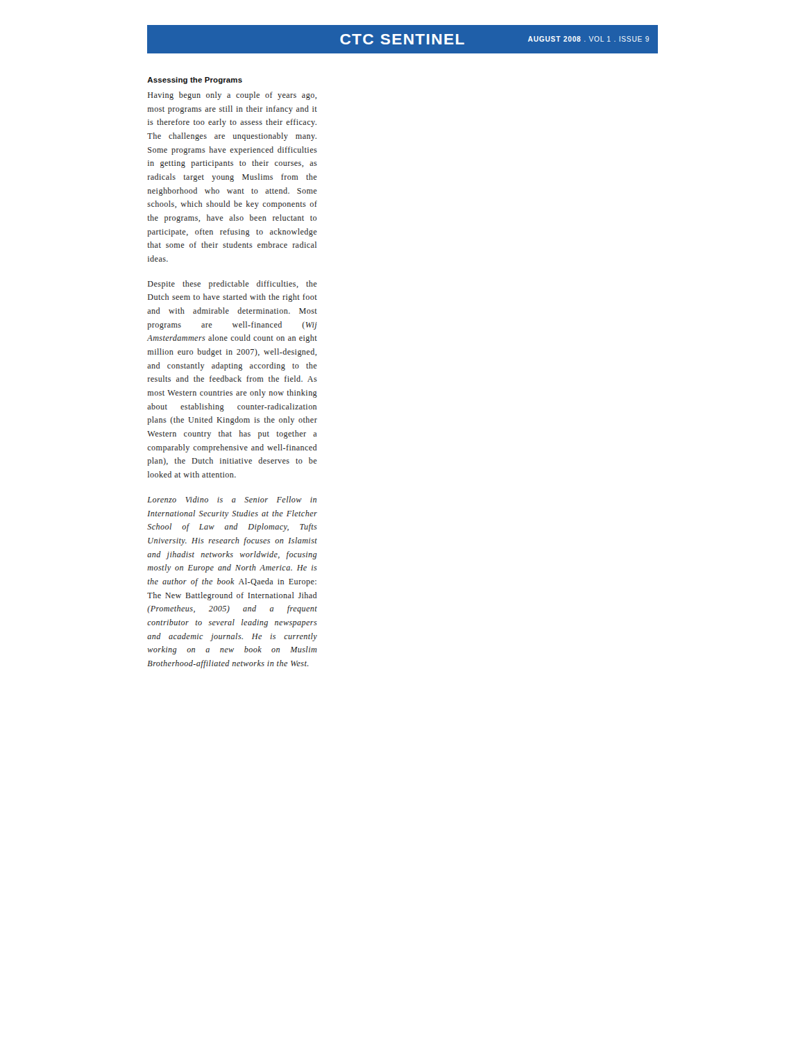CTC Sentinel AUGUST 2008 . VOL 1 . ISSUE 9
Assessing the Programs
Having begun only a couple of years ago, most programs are still in their infancy and it is therefore too early to assess their efficacy. The challenges are unquestionably many. Some programs have experienced difficulties in getting participants to their courses, as radicals target young Muslims from the neighborhood who want to attend. Some schools, which should be key components of the programs, have also been reluctant to participate, often refusing to acknowledge that some of their students embrace radical ideas.
Despite these predictable difficulties, the Dutch seem to have started with the right foot and with admirable determination. Most programs are well-financed (Wij Amsterdammers alone could count on an eight million euro budget in 2007), well-designed, and constantly adapting according to the results and the feedback from the field. As most Western countries are only now thinking about establishing counter-radicalization plans (the United Kingdom is the only other Western country that has put together a comparably comprehensive and well-financed plan), the Dutch initiative deserves to be looked at with attention.
Lorenzo Vidino is a Senior Fellow in International Security Studies at the Fletcher School of Law and Diplomacy, Tufts University. His research focuses on Islamist and jihadist networks worldwide, focusing mostly on Europe and North America. He is the author of the book Al-Qaeda in Europe: The New Battleground of International Jihad (Prometheus, 2005) and a frequent contributor to several leading newspapers and academic journals. He is currently working on a new book on Muslim Brotherhood-affiliated networks in the West.